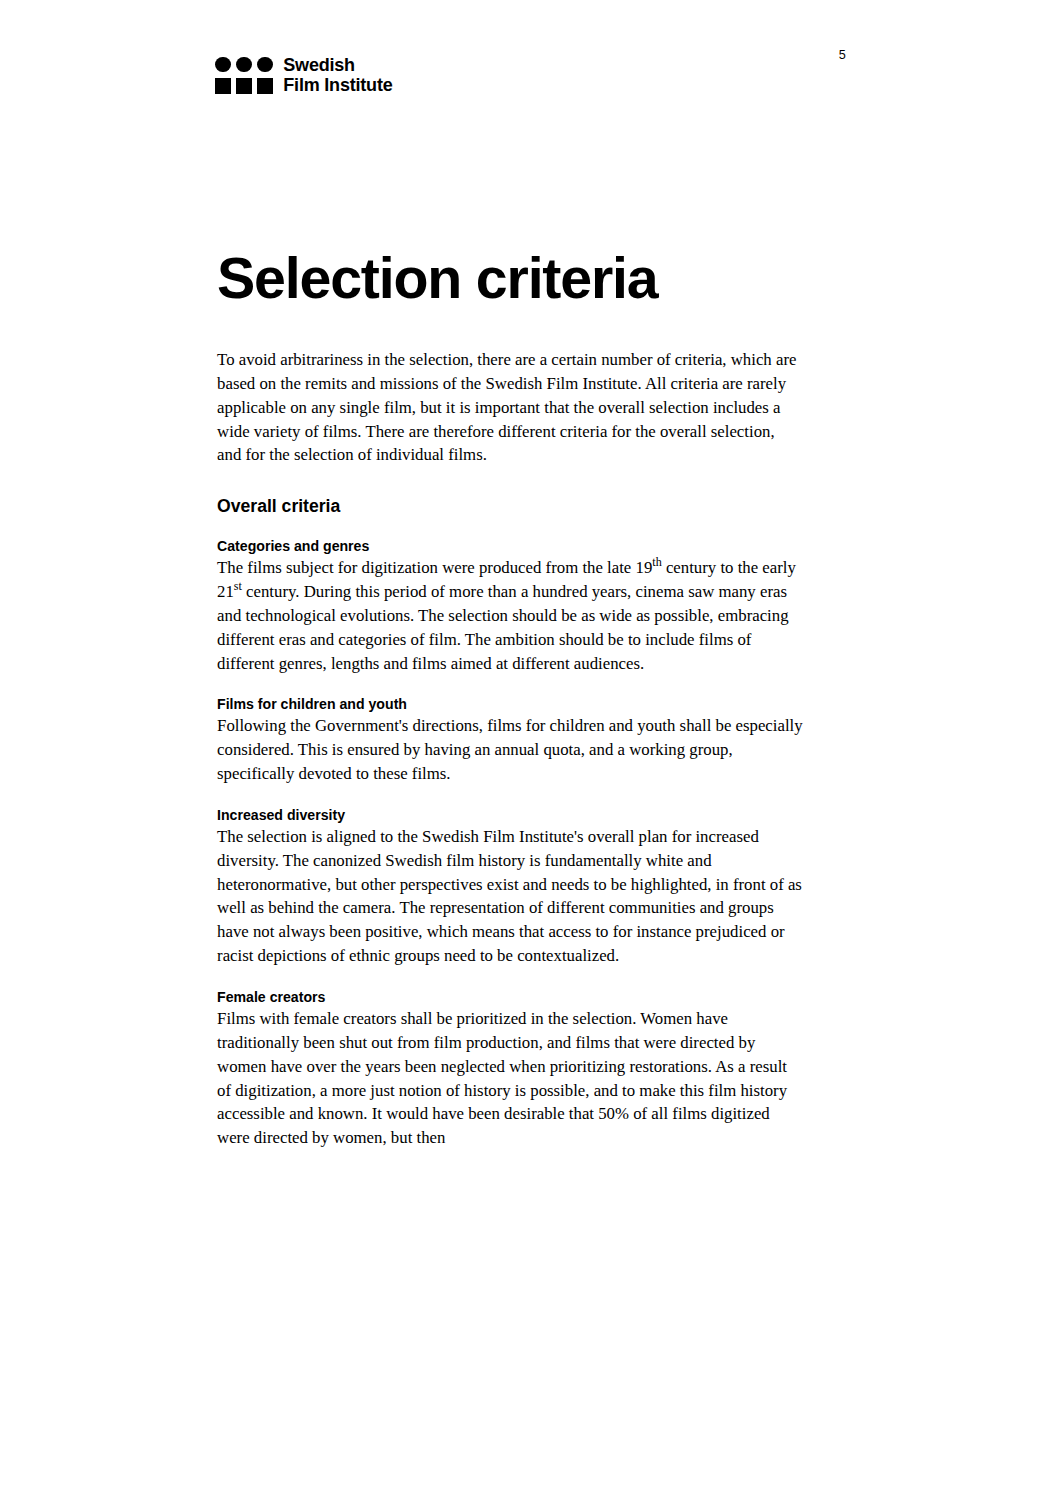5
Swedish
Film Institute
Selection criteria
To avoid arbitrariness in the selection, there are a certain number of criteria, which are based on the remits and missions of the Swedish Film Institute. All criteria are rarely applicable on any single film, but it is important that the overall selection includes a wide variety of films. There are therefore different criteria for the overall selection, and for the selection of individual films.
Overall criteria
Categories and genres
The films subject for digitization were produced from the late 19th century to the early 21st century. During this period of more than a hundred years, cinema saw many eras and technological evolutions. The selection should be as wide as possible, embracing different eras and categories of film. The ambition should be to include films of different genres, lengths and films aimed at different audiences.
Films for children and youth
Following the Government's directions, films for children and youth shall be especially considered. This is ensured by having an annual quota, and a working group, specifically devoted to these films.
Increased diversity
The selection is aligned to the Swedish Film Institute's overall plan for increased diversity. The canonized Swedish film history is fundamentally white and heteronormative, but other perspectives exist and needs to be highlighted, in front of as well as behind the camera. The representation of different communities and groups have not always been positive, which means that access to for instance prejudiced or racist depictions of ethnic groups need to be contextualized.
Female creators
Films with female creators shall be prioritized in the selection. Women have traditionally been shut out from film production, and films that were directed by women have over the years been neglected when prioritizing restorations. As a result of digitization, a more just notion of history is possible, and to make this film history accessible and known. It would have been desirable that 50% of all films digitized were directed by women, but then